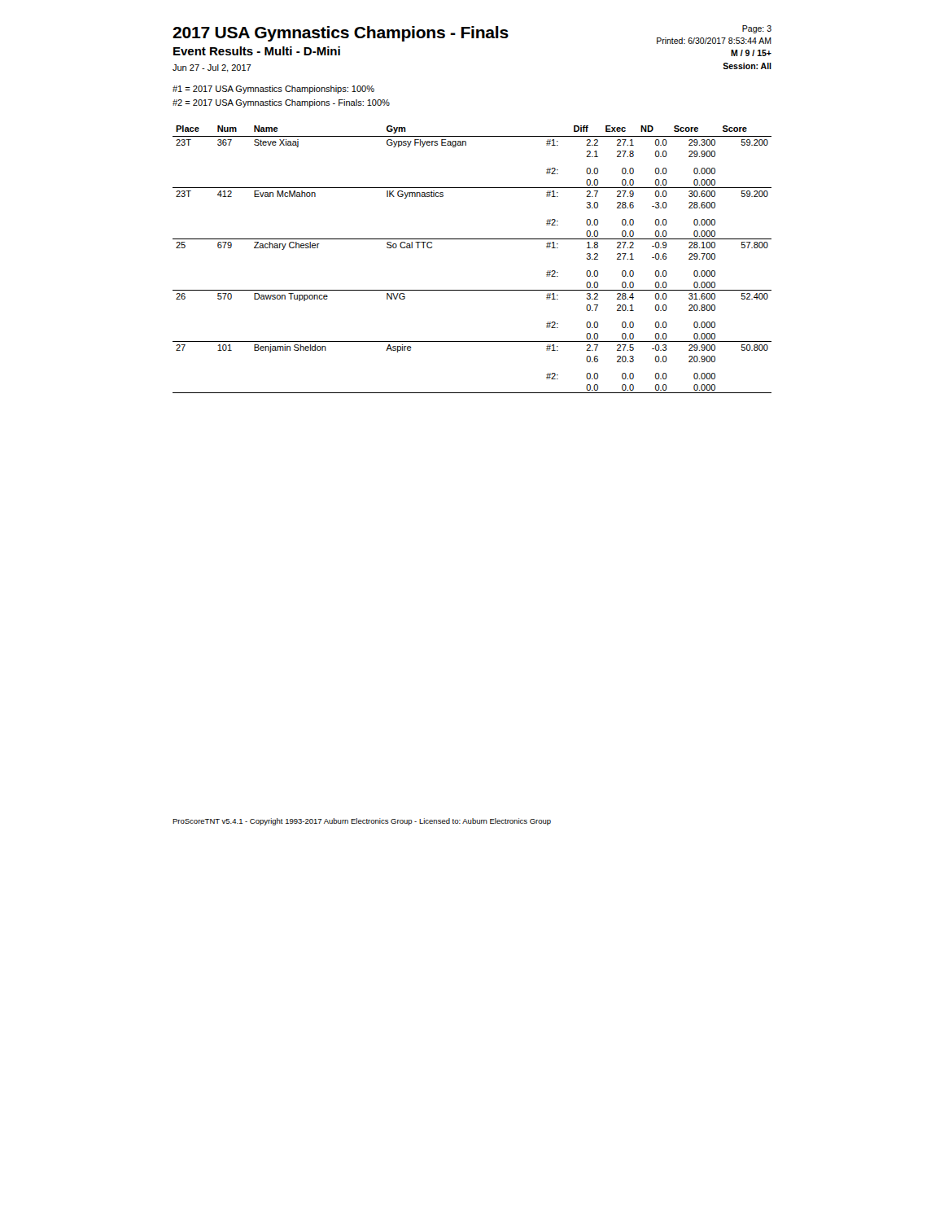Page: 3
Printed: 6/30/2017 8:53:44 AM
M / 9 / 15+
Session: All
2017 USA Gymnastics Champions - Finals
Event Results - Multi - D-Mini
Jun 27 - Jul 2, 2017
#1 = 2017 USA Gymnastics Championships: 100%
#2 = 2017 USA Gymnastics Champions - Finals: 100%
| Place | Num | Name | Gym | | Diff | Exec | ND | Score | Score |
| --- | --- | --- | --- | --- | --- | --- | --- | --- | --- |
| 23T | 367 | Steve Xiaaj | Gypsy Flyers Eagan | #1: | 2.2 | 27.1 | 0.0 | 29.300 | 59.200 |
| | | | | | 2.1 | 27.8 | 0.0 | 29.900 | |
| | | | | #2: | 0.0 | 0.0 | 0.0 | 0.000 | |
| | | | | | 0.0 | 0.0 | 0.0 | 0.000 | |
| 23T | 412 | Evan McMahon | IK Gymnastics | #1: | 2.7 | 27.9 | 0.0 | 30.600 | 59.200 |
| | | | | | 3.0 | 28.6 | -3.0 | 28.600 | |
| | | | | #2: | 0.0 | 0.0 | 0.0 | 0.000 | |
| | | | | | 0.0 | 0.0 | 0.0 | 0.000 | |
| 25 | 679 | Zachary Chesler | So Cal TTC | #1: | 1.8 | 27.2 | -0.9 | 28.100 | 57.800 |
| | | | | | 3.2 | 27.1 | -0.6 | 29.700 | |
| | | | | #2: | 0.0 | 0.0 | 0.0 | 0.000 | |
| | | | | | 0.0 | 0.0 | 0.0 | 0.000 | |
| 26 | 570 | Dawson Tupponce | NVG | #1: | 3.2 | 28.4 | 0.0 | 31.600 | 52.400 |
| | | | | | 0.7 | 20.1 | 0.0 | 20.800 | |
| | | | | #2: | 0.0 | 0.0 | 0.0 | 0.000 | |
| | | | | | 0.0 | 0.0 | 0.0 | 0.000 | |
| 27 | 101 | Benjamin Sheldon | Aspire | #1: | 2.7 | 27.5 | -0.3 | 29.900 | 50.800 |
| | | | | | 0.6 | 20.3 | 0.0 | 20.900 | |
| | | | | #2: | 0.0 | 0.0 | 0.0 | 0.000 | |
| | | | | | 0.0 | 0.0 | 0.0 | 0.000 | |
ProScoreTNT v5.4.1 - Copyright 1993-2017 Auburn Electronics Group - Licensed to: Auburn Electronics Group